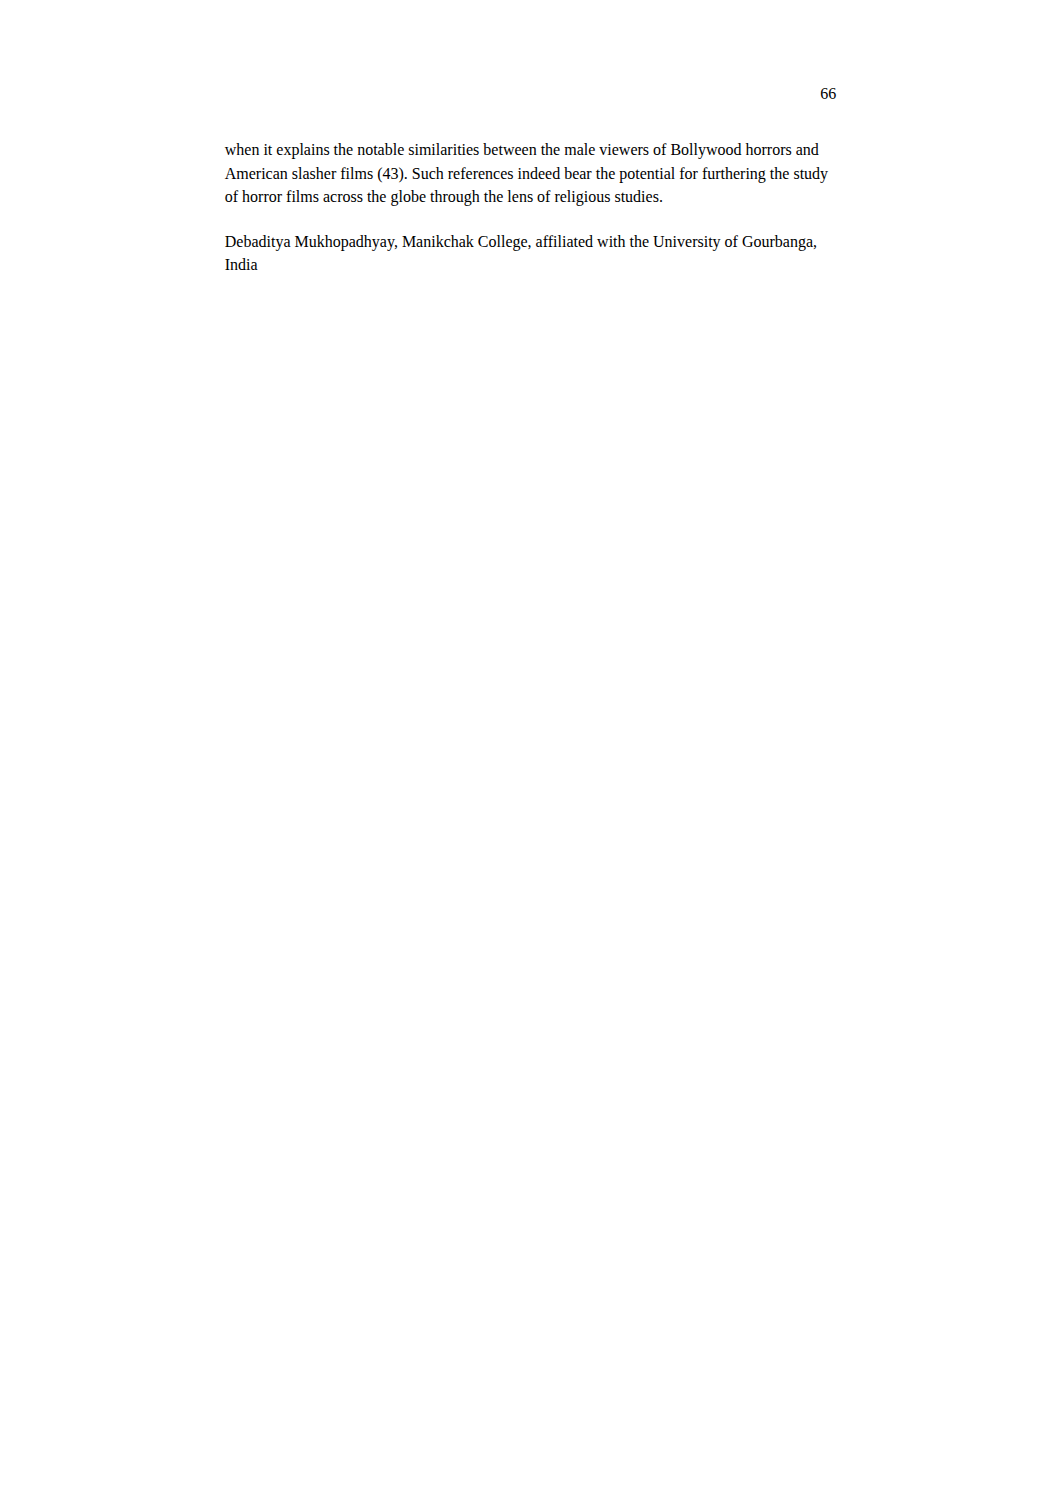66
when it explains the notable similarities between the male viewers of Bollywood horrors and American slasher films (43). Such references indeed bear the potential for furthering the study of horror films across the globe through the lens of religious studies.
Debaditya Mukhopadhyay, Manikchak College, affiliated with the University of Gourbanga, India